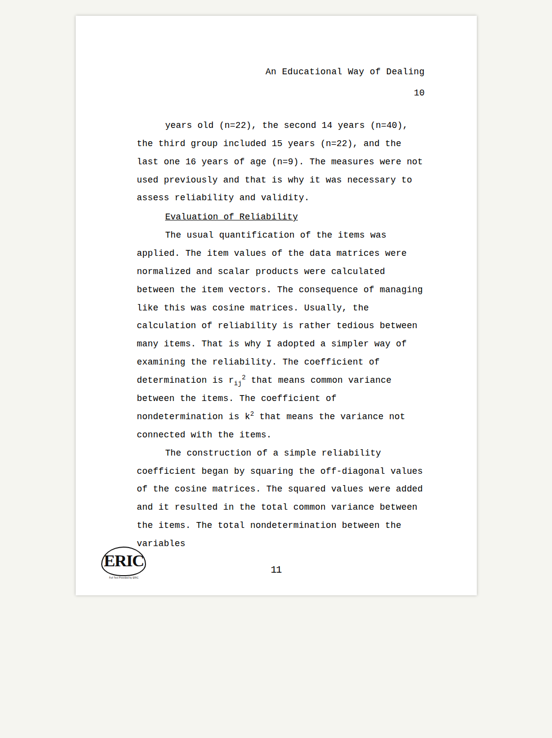An Educational Way of Dealing
10
years old (n=22), the second 14 years (n=40), the third group included 15 years (n=22), and the last one 16 years of age (n=9). The measures were not used previously and that is why it was necessary to assess reliability and validity.
Evaluation of Reliability
The usual quantification of the items was applied. The item values of the data matrices were normalized and scalar products were calculated between the item vectors. The consequence of managing like this was cosine matrices. Usually, the calculation of reliability is rather tedious between many items. That is why I adopted a simpler way of examining the reliability. The coefficient of determination is rij2 that means common variance between the items. The coefficient of nondetermination is k2 that means the variance not connected with the items.
The construction of a simple reliability coefficient began by squaring the off-diagonal values of the cosine matrices. The squared values were added and it resulted in the total common variance between the items. The total nondetermination between the variables
ERIC
Full Text Provided by ERIC
11